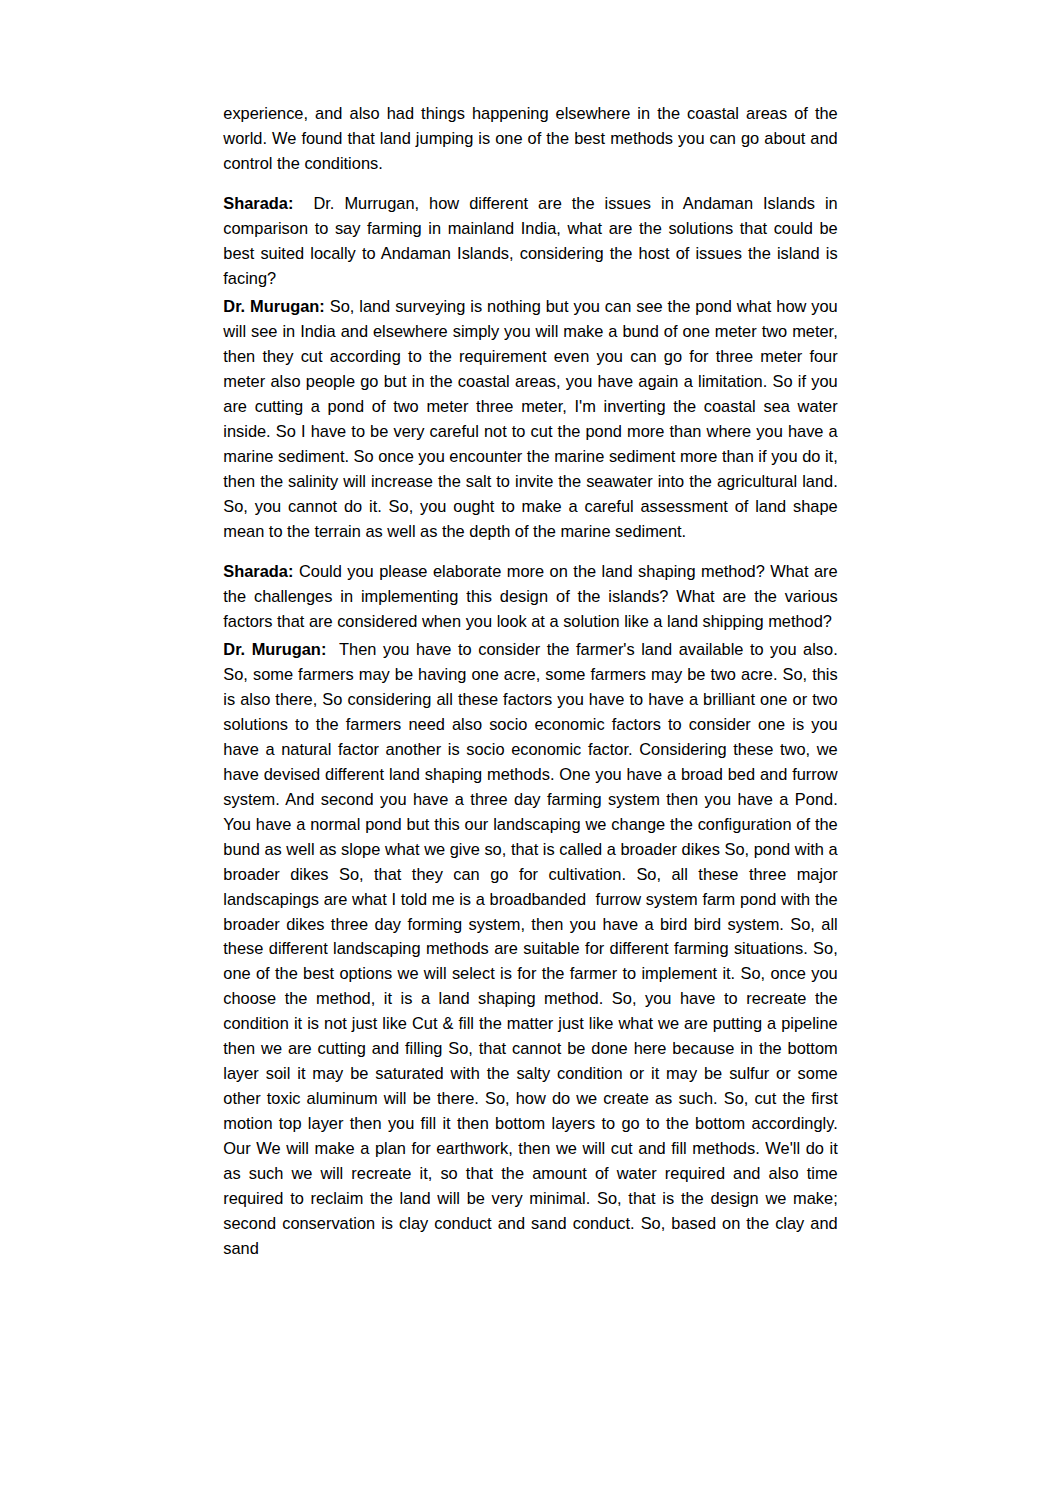experience, and also had things happening elsewhere in the coastal areas of the world. We found that land jumping is one of the best methods you can go about and control the conditions.
Sharada: Dr. Murrugan, how different are the issues in Andaman Islands in comparison to say farming in mainland India, what are the solutions that could be best suited locally to Andaman Islands, considering the host of issues the island is facing?
Dr. Murugan: So, land surveying is nothing but you can see the pond what how you will see in India and elsewhere simply you will make a bund of one meter two meter, then they cut according to the requirement even you can go for three meter four meter also people go but in the coastal areas, you have again a limitation. So if you are cutting a pond of two meter three meter, I'm inverting the coastal sea water inside. So I have to be very careful not to cut the pond more than where you have a marine sediment. So once you encounter the marine sediment more than if you do it, then the salinity will increase the salt to invite the seawater into the agricultural land. So, you cannot do it. So, you ought to make a careful assessment of land shape mean to the terrain as well as the depth of the marine sediment.
Sharada: Could you please elaborate more on the land shaping method? What are the challenges in implementing this design of the islands? What are the various factors that are considered when you look at a solution like a land shipping method?
Dr. Murugan: Then you have to consider the farmer's land available to you also. So, some farmers may be having one acre, some farmers may be two acre. So, this is also there, So considering all these factors you have to have a brilliant one or two solutions to the farmers need also socio economic factors to consider one is you have a natural factor another is socio economic factor. Considering these two, we have devised different land shaping methods. One you have a broad bed and furrow system. And second you have a three day farming system then you have a Pond. You have a normal pond but this our landscaping we change the configuration of the bund as well as slope what we give so, that is called a broader dikes So, pond with a broader dikes So, that they can go for cultivation. So, all these three major landscapings are what I told me is a broadbanded furrow system farm pond with the broader dikes three day forming system, then you have a bird bird system. So, all these different landscaping methods are suitable for different farming situations. So, one of the best options we will select is for the farmer to implement it. So, once you choose the method, it is a land shaping method. So, you have to recreate the condition it is not just like Cut & fill the matter just like what we are putting a pipeline then we are cutting and filling So, that cannot be done here because in the bottom layer soil it may be saturated with the salty condition or it may be sulfur or some other toxic aluminum will be there. So, how do we create as such. So, cut the first motion top layer then you fill it then bottom layers to go to the bottom accordingly. Our We will make a plan for earthwork, then we will cut and fill methods. We'll do it as such we will recreate it, so that the amount of water required and also time required to reclaim the land will be very minimal. So, that is the design we make; second conservation is clay conduct and sand conduct. So, based on the clay and sand